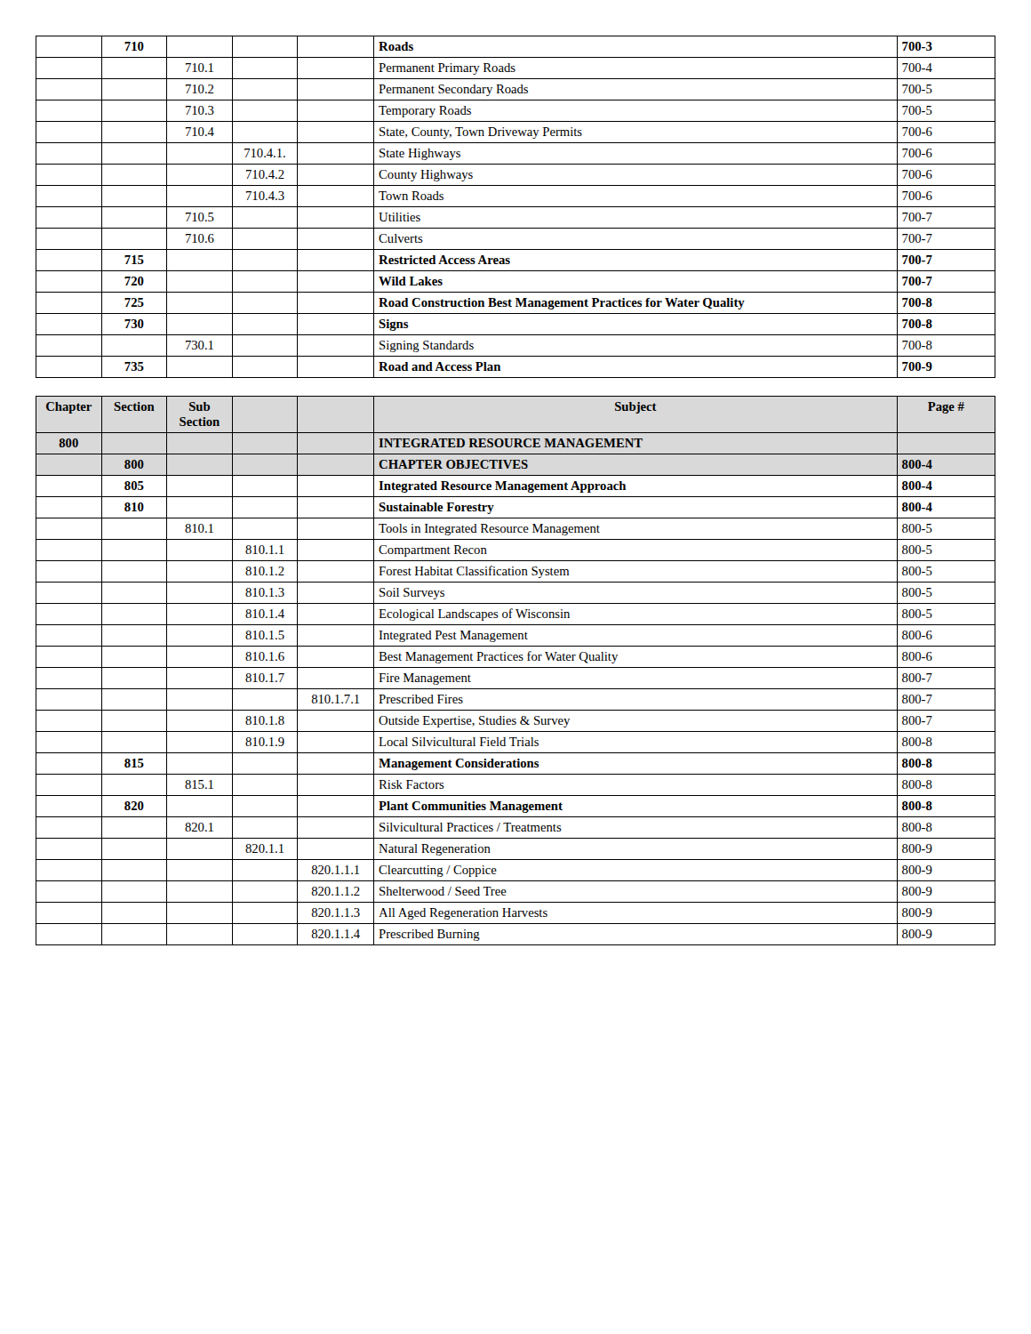| | 710 | | | | Roads | 700-3 |
| | | 710.1 | | | Permanent Primary Roads | 700-4 |
| | | 710.2 | | | Permanent Secondary Roads | 700-5 |
| | | 710.3 | | | Temporary Roads | 700-5 |
| | | 710.4 | | | State, County, Town Driveway Permits | 700-6 |
| | | | 710.4.1. | | State Highways | 700-6 |
| | | | 710.4.2 | | County Highways | 700-6 |
| | | | 710.4.3 | | Town Roads | 700-6 |
| | | 710.5 | | | Utilities | 700-7 |
| | | 710.6 | | | Culverts | 700-7 |
| | 715 | | | | Restricted Access Areas | 700-7 |
| | 720 | | | | Wild Lakes | 700-7 |
| | 725 | | | | Road Construction Best Management Practices for Water Quality | 700-8 |
| | 730 | | | | Signs | 700-8 |
| | | 730.1 | | | Signing Standards | 700-8 |
| | 735 | | | | Road and Access Plan | 700-9 |
| Chapter | Section | Sub Section | | | Subject | Page # |
| 800 | | | | | INTEGRATED RESOURCE MANAGEMENT | |
| | 800 | | | | CHAPTER OBJECTIVES | 800-4 |
| | 805 | | | | Integrated Resource Management Approach | 800-4 |
| | 810 | | | | Sustainable Forestry | 800-4 |
| | | 810.1 | | | Tools in Integrated Resource Management | 800-5 |
| | | | 810.1.1 | | Compartment Recon | 800-5 |
| | | | 810.1.2 | | Forest Habitat Classification System | 800-5 |
| | | | 810.1.3 | | Soil Surveys | 800-5 |
| | | | 810.1.4 | | Ecological Landscapes of Wisconsin | 800-5 |
| | | | 810.1.5 | | Integrated Pest Management | 800-6 |
| | | | 810.1.6 | | Best Management Practices for Water Quality | 800-6 |
| | | | 810.1.7 | | Fire Management | 800-7 |
| | | | | 810.1.7.1 | Prescribed Fires | 800-7 |
| | | | 810.1.8 | | Outside Expertise, Studies & Survey | 800-7 |
| | | | 810.1.9 | | Local Silvicultural Field Trials | 800-8 |
| | 815 | | | | Management Considerations | 800-8 |
| | | 815.1 | | | Risk Factors | 800-8 |
| | 820 | | | | Plant Communities Management | 800-8 |
| | | 820.1 | | | Silvicultural Practices / Treatments | 800-8 |
| | | | 820.1.1 | | Natural Regeneration | 800-9 |
| | | | | 820.1.1.1 | Clearcutting / Coppice | 800-9 |
| | | | | 820.1.1.2 | Shelterwood / Seed Tree | 800-9 |
| | | | | 820.1.1.3 | All Aged Regeneration Harvests | 800-9 |
| | | | | 820.1.1.4 | Prescribed Burning | 800-9 |